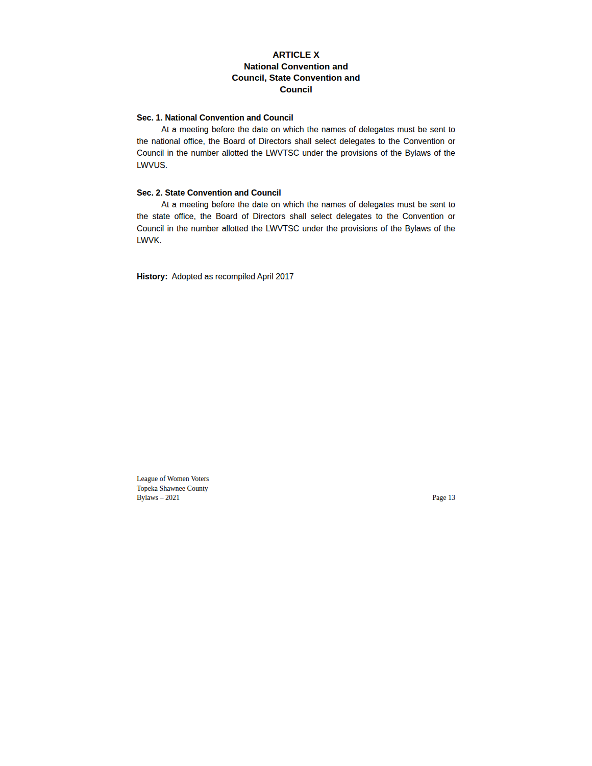ARTICLE X
National Convention and
Council, State Convention and
Council
Sec. 1. National Convention and Council
At a meeting before the date on which the names of delegates must be sent to the national office, the Board of Directors shall select delegates to the Convention or Council in the number allotted the LWVTSC under the provisions of the Bylaws of the LWVUS.
Sec. 2. State Convention and Council
At a meeting before the date on which the names of delegates must be sent to the state office, the Board of Directors shall select delegates to the Convention or Council in the number allotted the LWVTSC under the provisions of the Bylaws of the LWVK.
History: Adopted as recompiled April 2017
League of Women Voters
Topeka Shawnee County
Bylaws – 2021
Page 13